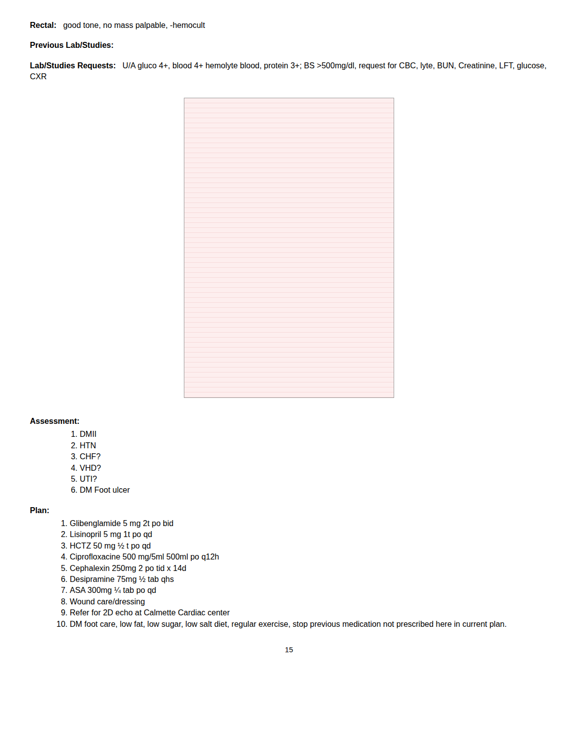Rectal: good tone, no mass palpable, -hemocult
Previous Lab/Studies:
Lab/Studies Requests: U/A gluco 4+, blood 4+ hemolyte blood, protein 3+; BS >500mg/dl, request for CBC, lyte, BUN, Creatinine, LFT, glucose, CXR
Assessment:
DMII
HTN
CHF?
VHD?
UTI?
DM Foot ulcer
Plan:
Glibenglamide 5 mg 2t po bid
Lisinopril 5 mg 1t po qd
HCTZ 50 mg ½ t po qd
Ciprofloxacine 500 mg/5ml 500ml po q12h
Cephalexin 250mg 2 po tid x 14d
Desipramine 75mg ½ tab qhs
ASA 300mg ¼ tab po qd
Wound care/dressing
Refer for 2D echo at Calmette Cardiac center
DM foot care, low fat, low sugar, low salt diet, regular exercise, stop previous medication not prescribed here in current plan.
15